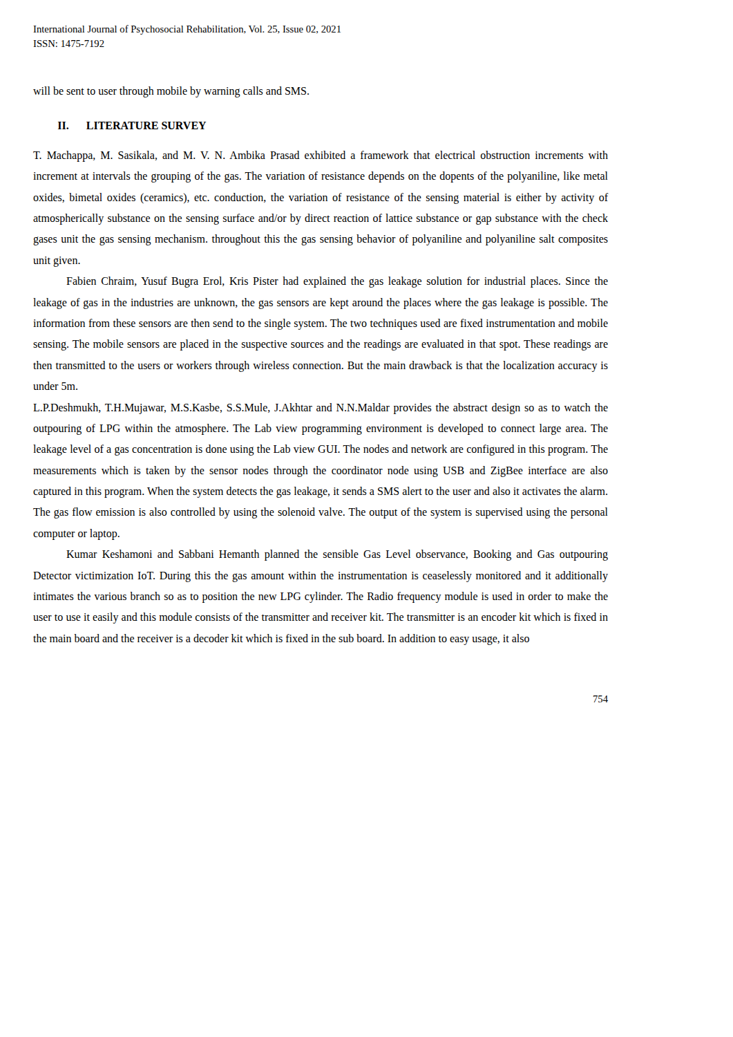International Journal of Psychosocial Rehabilitation, Vol. 25, Issue 02, 2021
ISSN: 1475-7192
will be sent to user through mobile by warning calls and SMS.
II. LITERATURE SURVEY
T. Machappa, M. Sasikala, and M. V. N. Ambika Prasad exhibited a framework that electrical obstruction increments with increment at intervals the grouping of the gas. The variation of resistance depends on the dopents of the polyaniline, like metal oxides, bimetal oxides (ceramics), etc. conduction, the variation of resistance of the sensing material is either by activity of atmospherically substance on the sensing surface and/or by direct reaction of lattice substance or gap substance with the check gases unit the gas sensing mechanism. throughout this the gas sensing behavior of polyaniline and polyaniline salt composites unit given.
Fabien Chraim, Yusuf Bugra Erol, Kris Pister had explained the gas leakage solution for industrial places. Since the leakage of gas in the industries are unknown, the gas sensors are kept around the places where the gas leakage is possible. The information from these sensors are then send to the single system. The two techniques used are fixed instrumentation and mobile sensing. The mobile sensors are placed in the suspective sources and the readings are evaluated in that spot. These readings are then transmitted to the users or workers through wireless connection. But the main drawback is that the localization accuracy is under 5m.
L.P.Deshmukh, T.H.Mujawar, M.S.Kasbe, S.S.Mule, J.Akhtar and N.N.Maldar provides the abstract design so as to watch the outpouring of LPG within the atmosphere. The Lab view programming environment is developed to connect large area. The leakage level of a gas concentration is done using the Lab view GUI. The nodes and network are configured in this program. The measurements which is taken by the sensor nodes through the coordinator node using USB and ZigBee interface are also captured in this program. When the system detects the gas leakage, it sends a SMS alert to the user and also it activates the alarm. The gas flow emission is also controlled by using the solenoid valve. The output of the system is supervised using the personal computer or laptop.
Kumar Keshamoni and Sabbani Hemanth planned the sensible Gas Level observance, Booking and Gas outpouring Detector victimization IoT. During this the gas amount within the instrumentation is ceaselessly monitored and it additionally intimates the various branch so as to position the new LPG cylinder. The Radio frequency module is used in order to make the user to use it easily and this module consists of the transmitter and receiver kit. The transmitter is an encoder kit which is fixed in the main board and the receiver is a decoder kit which is fixed in the sub board. In addition to easy usage, it also
754